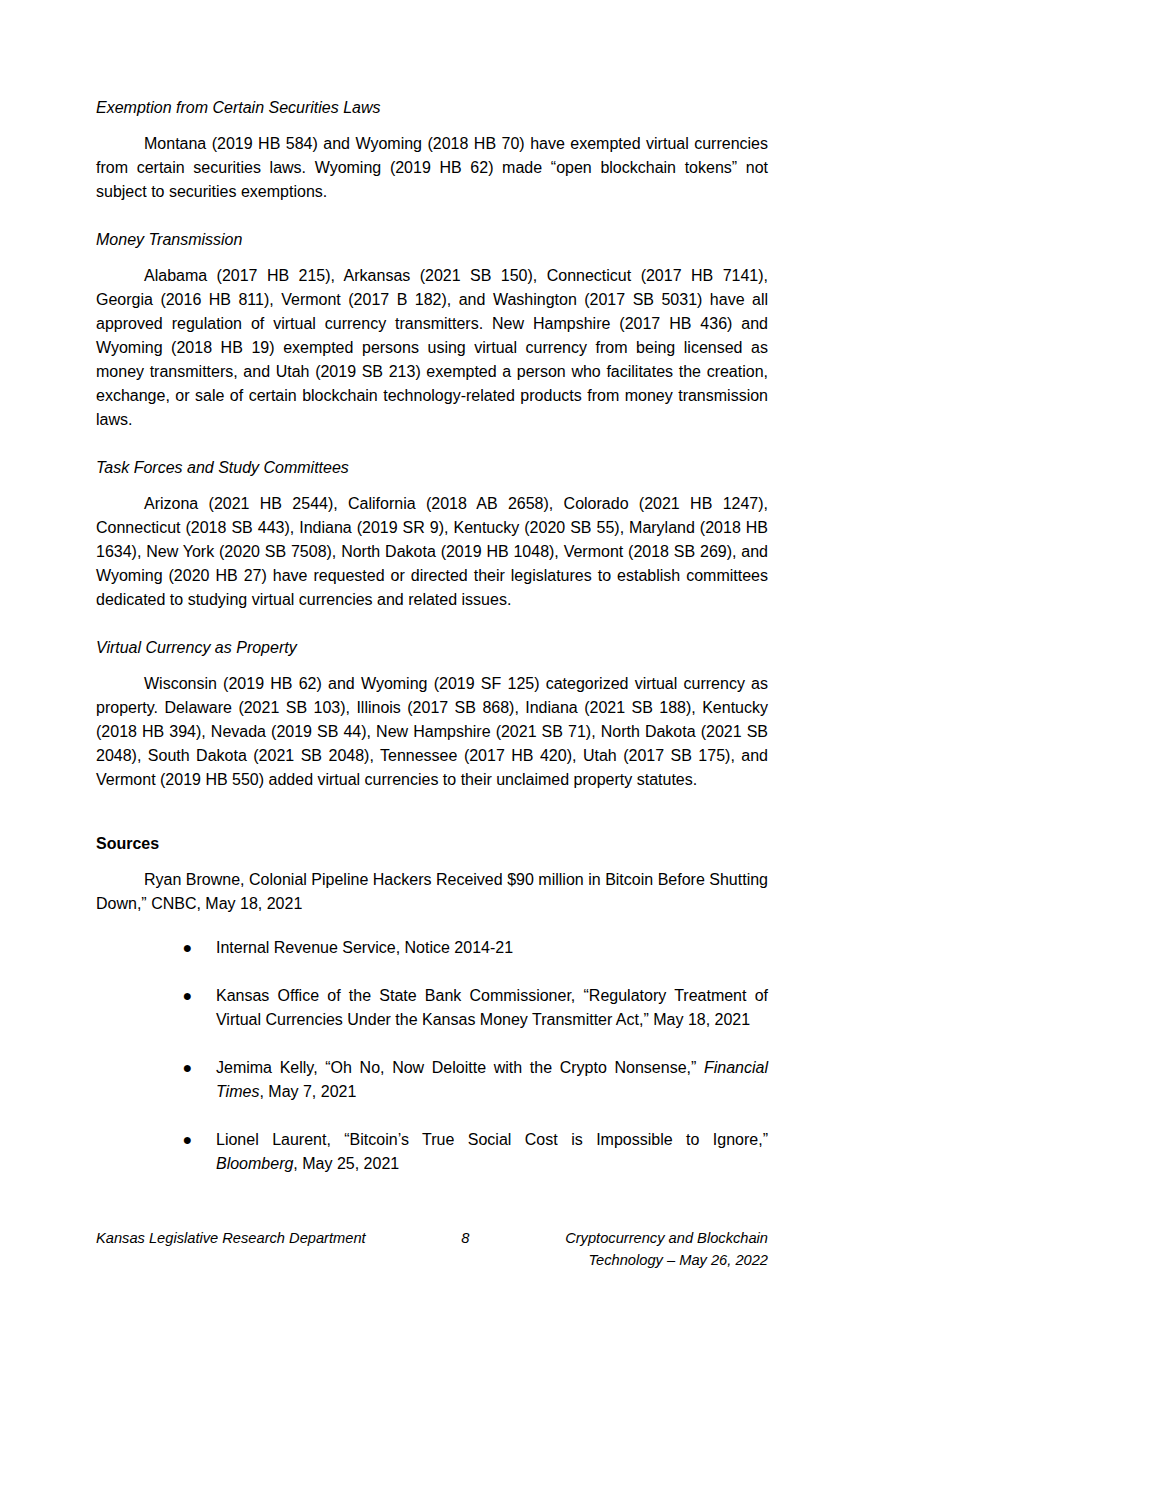Exemption from Certain Securities Laws
Montana (2019 HB 584) and Wyoming (2018 HB 70) have exempted virtual currencies from certain securities laws. Wyoming (2019 HB 62) made “open blockchain tokens” not subject to securities exemptions.
Money Transmission
Alabama (2017 HB 215), Arkansas (2021 SB 150), Connecticut (2017 HB 7141), Georgia (2016 HB 811), Vermont (2017 B 182), and Washington (2017 SB 5031) have all approved regulation of virtual currency transmitters. New Hampshire (2017 HB 436) and Wyoming (2018 HB 19) exempted persons using virtual currency from being licensed as money transmitters, and Utah (2019 SB 213) exempted a person who facilitates the creation, exchange, or sale of certain blockchain technology-related products from money transmission laws.
Task Forces and Study Committees
Arizona (2021 HB 2544), California (2018 AB 2658), Colorado (2021 HB 1247), Connecticut (2018 SB 443), Indiana (2019 SR 9), Kentucky (2020 SB 55), Maryland (2018 HB 1634), New York (2020 SB 7508), North Dakota (2019 HB 1048), Vermont (2018 SB 269), and Wyoming (2020 HB 27) have requested or directed their legislatures to establish committees dedicated to studying virtual currencies and related issues.
Virtual Currency as Property
Wisconsin (2019 HB 62) and Wyoming (2019 SF 125) categorized virtual currency as property. Delaware (2021 SB 103), Illinois (2017 SB 868), Indiana (2021 SB 188), Kentucky (2018 HB 394), Nevada (2019 SB 44), New Hampshire (2021 SB 71), North Dakota (2021 SB 2048), South Dakota (2021 SB 2048), Tennessee (2017 HB 420), Utah (2017 SB 175), and Vermont (2019 HB 550) added virtual currencies to their unclaimed property statutes.
Sources
Ryan Browne, Colonial Pipeline Hackers Received $90 million in Bitcoin Before Shutting Down,” CNBC, May 18, 2021
Internal Revenue Service, Notice 2014-21
Kansas Office of the State Bank Commissioner, “Regulatory Treatment of Virtual Currencies Under the Kansas Money Transmitter Act,” May 18, 2021
Jemima Kelly, “Oh No, Now Deloitte with the Crypto Nonsense,” Financial Times, May 7, 2021
Lionel Laurent, “Bitcoin’s True Social Cost is Impossible to Ignore,” Bloomberg, May 25, 2021
Kansas Legislative Research Department
8
Cryptocurrency and Blockchain
Technology – May 26, 2022